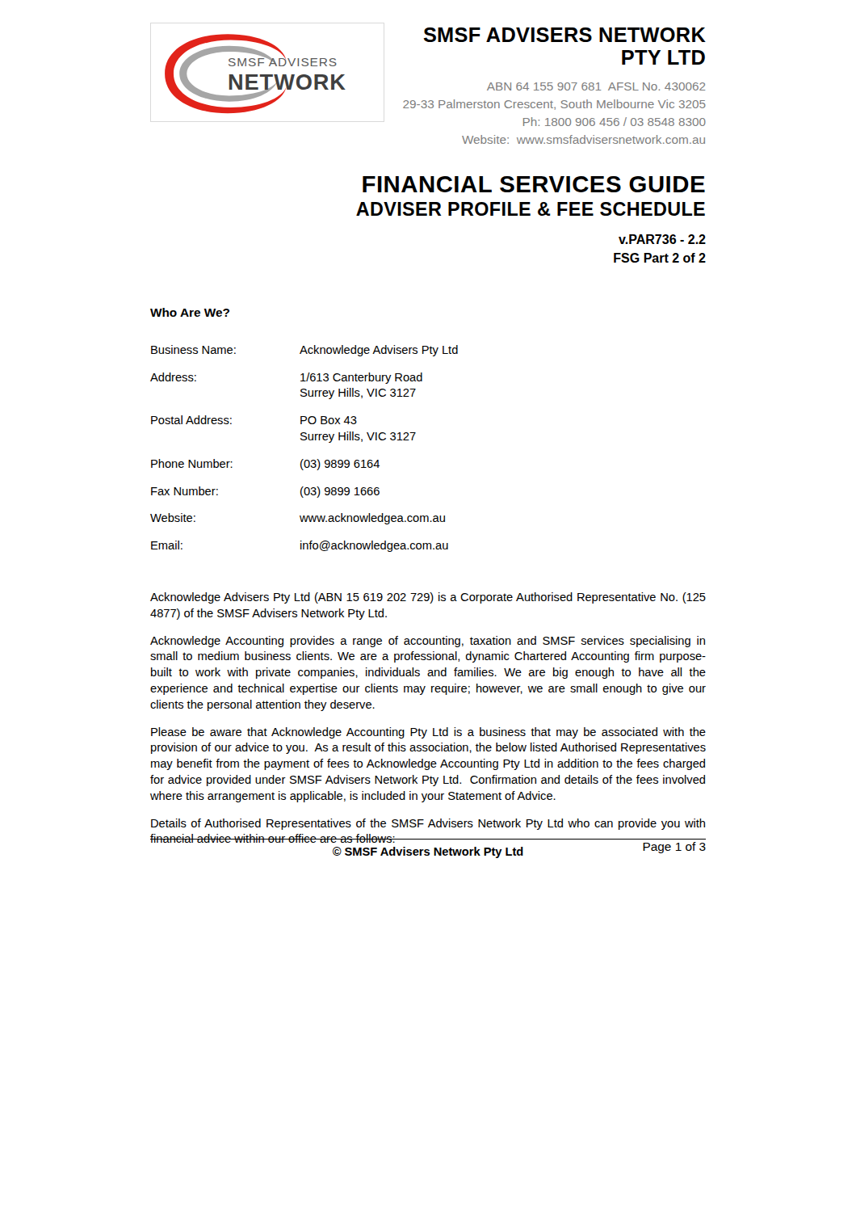SMSF Advisers Network SMSF ADVISERS NETWORK
SMSF ADVISERS NETWORK PTY LTD
ABN 64 155 907 681 AFSL No. 430062
29-33 Palmerston Crescent, South Melbourne Vic 3205
Ph: 1800 906 456 / 03 8548 8300
Website: www.smsfadvisersnetwork.com.au
FINANCIAL SERVICES GUIDE
ADVISER PROFILE & FEE SCHEDULE
v.PAR736 - 2.2
FSG Part 2 of 2
Who Are We?
| Business Name: | Acknowledge Advisers Pty Ltd |
| Address: | 1/613 Canterbury Road Surrey Hills, VIC 3127 |
| Postal Address: | PO Box 43 Surrey Hills, VIC 3127 |
| Phone Number: | (03) 9899 6164 |
| Fax Number: | (03) 9899 1666 |
| Website: | www.acknowledgea.com.au |
| Email: | info@acknowledgea.com.au |
Acknowledge Advisers Pty Ltd (ABN 15 619 202 729) is a Corporate Authorised Representative No. (125 4877) of the SMSF Advisers Network Pty Ltd.
Acknowledge Accounting provides a range of accounting, taxation and SMSF services specialising in small to medium business clients. We are a professional, dynamic Chartered Accounting firm purpose-built to work with private companies, individuals and families. We are big enough to have all the experience and technical expertise our clients may require; however, we are small enough to give our clients the personal attention they deserve.
Please be aware that Acknowledge Accounting Pty Ltd is a business that may be associated with the provision of our advice to you. As a result of this association, the below listed Authorised Representatives may benefit from the payment of fees to Acknowledge Accounting Pty Ltd in addition to the fees charged for advice provided under SMSF Advisers Network Pty Ltd. Confirmation and details of the fees involved where this arrangement is applicable, is included in your Statement of Advice.
Details of Authorised Representatives of the SMSF Advisers Network Pty Ltd who can provide you with financial advice within our office are as follows:
© SMSF Advisers Network Pty Ltd
Page 1 of 3